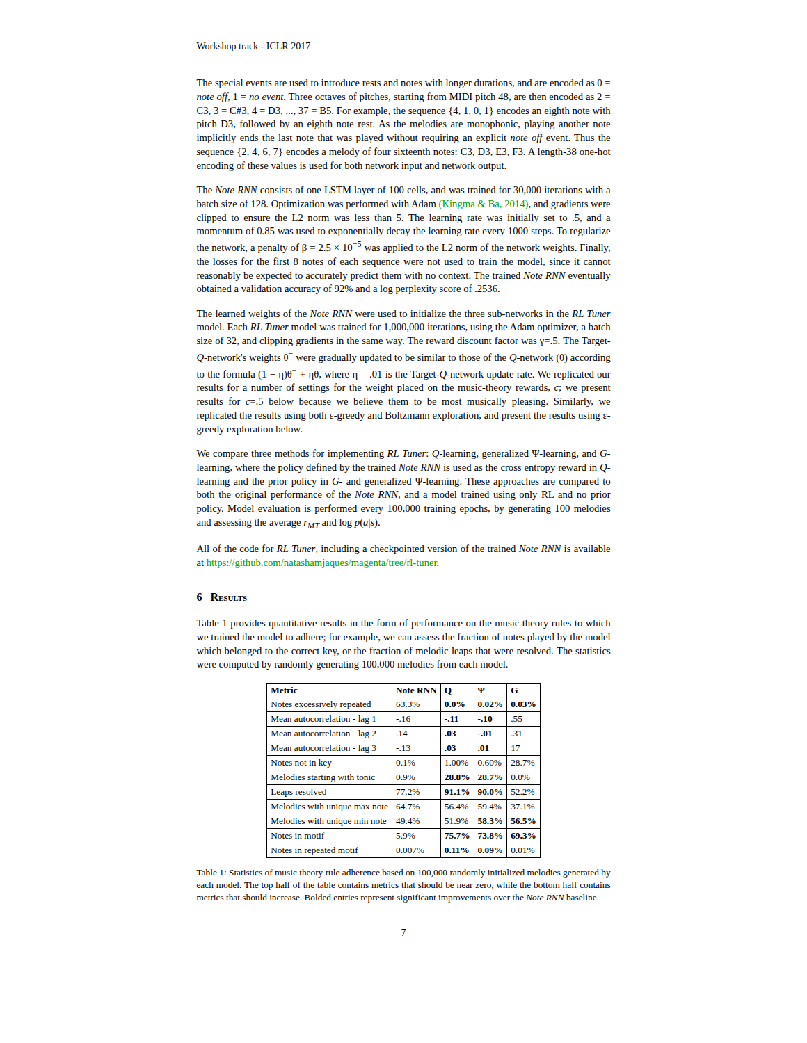Workshop track - ICLR 2017
The special events are used to introduce rests and notes with longer durations, and are encoded as 0 = note off, 1 = no event. Three octaves of pitches, starting from MIDI pitch 48, are then encoded as 2 = C3, 3 = C#3, 4 = D3, ..., 37 = B5. For example, the sequence {4, 1, 0, 1} encodes an eighth note with pitch D3, followed by an eighth note rest. As the melodies are monophonic, playing another note implicitly ends the last note that was played without requiring an explicit note off event. Thus the sequence {2, 4, 6, 7} encodes a melody of four sixteenth notes: C3, D3, E3, F3. A length-38 one-hot encoding of these values is used for both network input and network output.
The Note RNN consists of one LSTM layer of 100 cells, and was trained for 30,000 iterations with a batch size of 128. Optimization was performed with Adam (Kingma & Ba, 2014), and gradients were clipped to ensure the L2 norm was less than 5. The learning rate was initially set to .5, and a momentum of 0.85 was used to exponentially decay the learning rate every 1000 steps. To regularize the network, a penalty of β = 2.5 × 10−5 was applied to the L2 norm of the network weights. Finally, the losses for the first 8 notes of each sequence were not used to train the model, since it cannot reasonably be expected to accurately predict them with no context. The trained Note RNN eventually obtained a validation accuracy of 92% and a log perplexity score of .2536.
The learned weights of the Note RNN were used to initialize the three sub-networks in the RL Tuner model. Each RL Tuner model was trained for 1,000,000 iterations, using the Adam optimizer, a batch size of 32, and clipping gradients in the same way. The reward discount factor was γ=.5. The Target-Q-network's weights θ− were gradually updated to be similar to those of the Q-network (θ) according to the formula (1 − η)θ− + ηθ, where η = .01 is the Target-Q-network update rate. We replicated our results for a number of settings for the weight placed on the music-theory rewards, c; we present results for c=.5 below because we believe them to be most musically pleasing. Similarly, we replicated the results using both ε-greedy and Boltzmann exploration, and present the results using ε-greedy exploration below.
We compare three methods for implementing RL Tuner: Q-learning, generalized Ψ-learning, and G-learning, where the policy defined by the trained Note RNN is used as the cross entropy reward in Q-learning and the prior policy in G- and generalized Ψ-learning. These approaches are compared to both the original performance of the Note RNN, and a model trained using only RL and no prior policy. Model evaluation is performed every 100,000 training epochs, by generating 100 melodies and assessing the average rMT and log p(a|s).
All of the code for RL Tuner, including a checkpointed version of the trained Note RNN is available at https://github.com/natashamjaques/magenta/tree/rl-tuner.
6 Results
Table 1 provides quantitative results in the form of performance on the music theory rules to which we trained the model to adhere; for example, we can assess the fraction of notes played by the model which belonged to the correct key, or the fraction of melodic leaps that were resolved. The statistics were computed by randomly generating 100,000 melodies from each model.
| Metric | Note RNN | Q | Ψ | G |
| --- | --- | --- | --- | --- |
| Notes excessively repeated | 63.3% | 0.0% | 0.02% | 0.03% |
| Mean autocorrelation - lag 1 | -.16 | -.11 | -.10 | .55 |
| Mean autocorrelation - lag 2 | .14 | .03 | -.01 | .31 |
| Mean autocorrelation - lag 3 | -.13 | .03 | .01 | 17 |
| Notes not in key | 0.1% | 1.00% | 0.60% | 28.7% |
| Melodies starting with tonic | 0.9% | 28.8% | 28.7% | 0.0% |
| Leaps resolved | 77.2% | 91.1% | 90.0% | 52.2% |
| Melodies with unique max note | 64.7% | 56.4% | 59.4% | 37.1% |
| Melodies with unique min note | 49.4% | 51.9% | 58.3% | 56.5% |
| Notes in motif | 5.9% | 75.7% | 73.8% | 69.3% |
| Notes in repeated motif | 0.007% | 0.11% | 0.09% | 0.01% |
Table 1: Statistics of music theory rule adherence based on 100,000 randomly initialized melodies generated by each model. The top half of the table contains metrics that should be near zero, while the bottom half contains metrics that should increase. Bolded entries represent significant improvements over the Note RNN baseline.
7